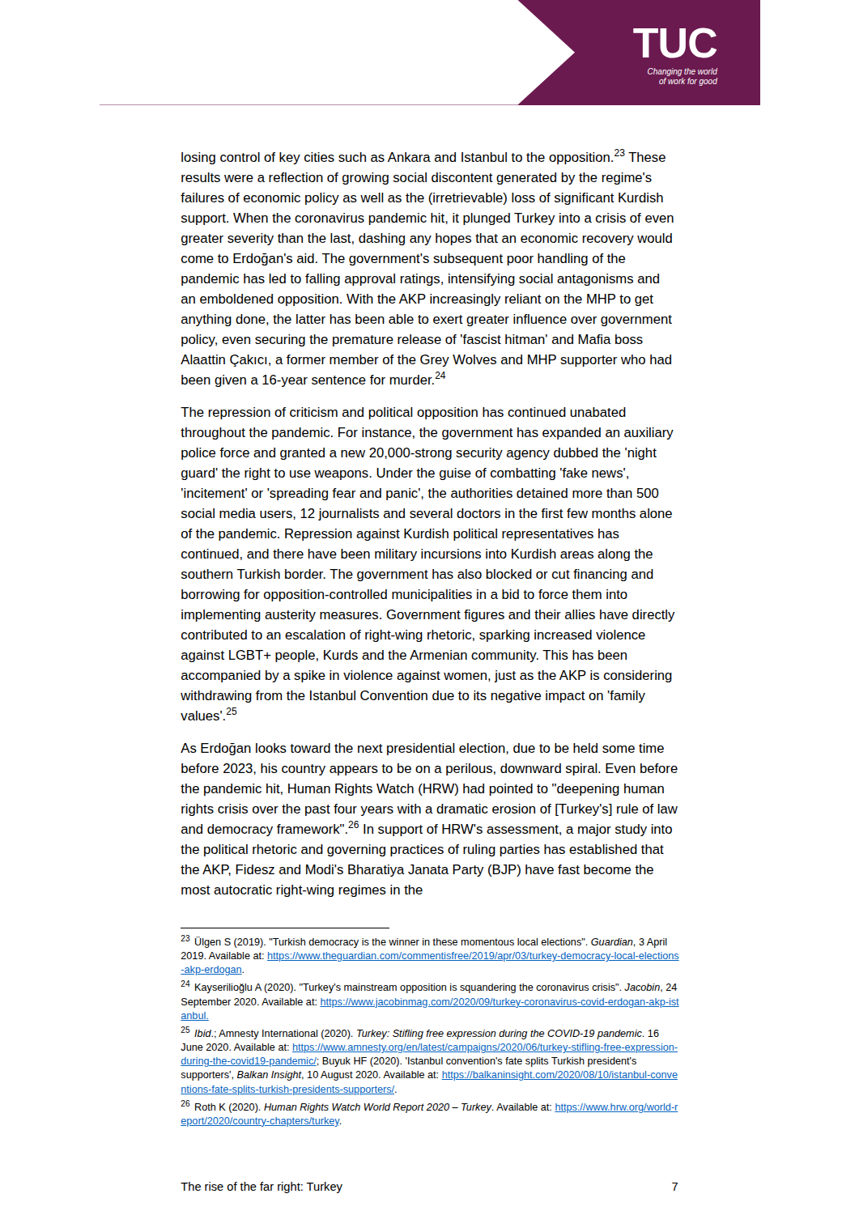TUC
Changing the world
of work for good
losing control of key cities such as Ankara and Istanbul to the opposition.23 These results were a reflection of growing social discontent generated by the regime's failures of economic policy as well as the (irretrievable) loss of significant Kurdish support. When the coronavirus pandemic hit, it plunged Turkey into a crisis of even greater severity than the last, dashing any hopes that an economic recovery would come to Erdoğan's aid. The government's subsequent poor handling of the pandemic has led to falling approval ratings, intensifying social antagonisms and an emboldened opposition. With the AKP increasingly reliant on the MHP to get anything done, the latter has been able to exert greater influence over government policy, even securing the premature release of 'fascist hitman' and Mafia boss Alaattin Çakıcı, a former member of the Grey Wolves and MHP supporter who had been given a 16-year sentence for murder.24
The repression of criticism and political opposition has continued unabated throughout the pandemic. For instance, the government has expanded an auxiliary police force and granted a new 20,000-strong security agency dubbed the 'night guard' the right to use weapons. Under the guise of combatting 'fake news', 'incitement' or 'spreading fear and panic', the authorities detained more than 500 social media users, 12 journalists and several doctors in the first few months alone of the pandemic. Repression against Kurdish political representatives has continued, and there have been military incursions into Kurdish areas along the southern Turkish border. The government has also blocked or cut financing and borrowing for opposition-controlled municipalities in a bid to force them into implementing austerity measures. Government figures and their allies have directly contributed to an escalation of right-wing rhetoric, sparking increased violence against LGBT+ people, Kurds and the Armenian community. This has been accompanied by a spike in violence against women, just as the AKP is considering withdrawing from the Istanbul Convention due to its negative impact on 'family values'.25
As Erdoğan looks toward the next presidential election, due to be held some time before 2023, his country appears to be on a perilous, downward spiral. Even before the pandemic hit, Human Rights Watch (HRW) had pointed to "deepening human rights crisis over the past four years with a dramatic erosion of [Turkey's] rule of law and democracy framework".26 In support of HRW's assessment, a major study into the political rhetoric and governing practices of ruling parties has established that the AKP, Fidesz and Modi's Bharatiya Janata Party (BJP) have fast become the most autocratic right-wing regimes in the
23 Ülgen S (2019). "Turkish democracy is the winner in these momentous local elections". Guardian, 3 April 2019. Available at: https://www.theguardian.com/commentisfree/2019/apr/03/turkey-democracy-local-elections-akp-erdogan.
24 Kayserilioğlu A (2020). "Turkey's mainstream opposition is squandering the coronavirus crisis". Jacobin, 24 September 2020. Available at: https://www.jacobinmag.com/2020/09/turkey-coronavirus-covid-erdogan-akp-istanbul.
25 Ibid.; Amnesty International (2020). Turkey: Stifling free expression during the COVID-19 pandemic. 16 June 2020. Available at: https://www.amnesty.org/en/latest/campaigns/2020/06/turkey-stifling-free-expression-during-the-covid19-pandemic/; Buyuk HF (2020). 'Istanbul convention's fate splits Turkish president's supporters', Balkan Insight, 10 August 2020. Available at: https://balkaninsight.com/2020/08/10/istanbul-conventions-fate-splits-turkish-presidents-supporters/.
26 Roth K (2020). Human Rights Watch World Report 2020 – Turkey. Available at: https://www.hrw.org/world-report/2020/country-chapters/turkey.
The rise of the far right: Turkey 7